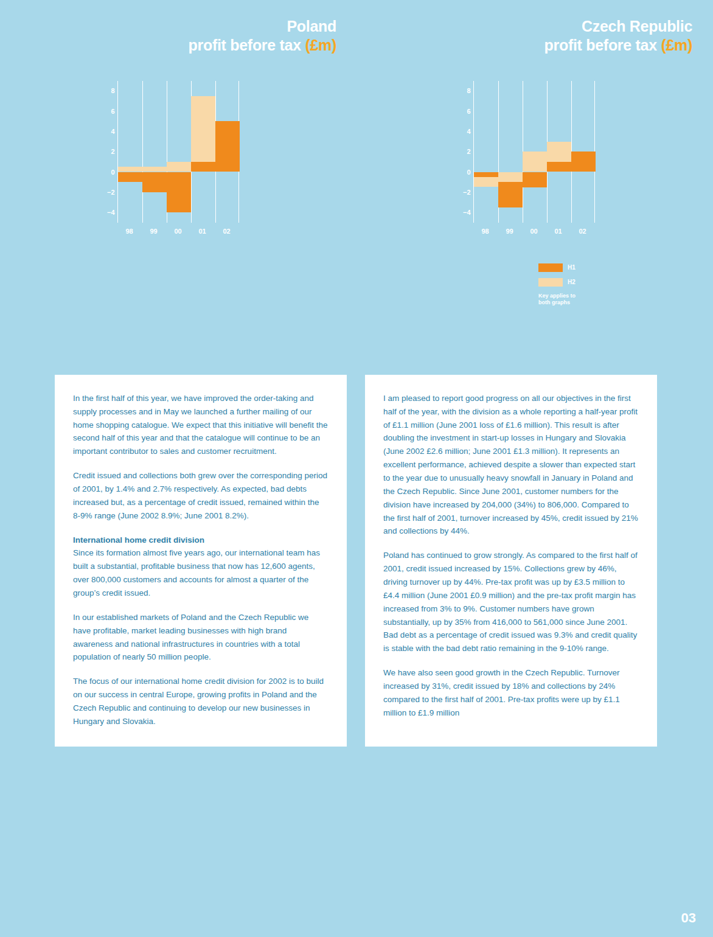Poland
profit before tax (£m)
Czech Republic
profit before tax (£m)
8 6 4 2 0 −2 −4
9899000102
8 6 4 2 0 −2 −4
9899000102
H1
H2
Key applies to
both graphs
In the first half of this year, we have improved the order-taking and supply processes and in May we launched a further mailing of our home shopping catalogue. We expect that this initiative will benefit the second half of this year and that the catalogue will continue to be an important contributor to sales and customer recruitment.
Credit issued and collections both grew over the corresponding period of 2001, by 1.4% and 2.7% respectively. As expected, bad debts increased but, as a percentage of credit issued, remained within the 8-9% range (June 2002 8.9%; June 2001 8.2%).
International home credit division
Since its formation almost five years ago, our international team has built a substantial, profitable business that now has 12,600 agents, over 800,000 customers and accounts for almost a quarter of the group’s credit issued.
In our established markets of Poland and the Czech Republic we have profitable, market leading businesses with high brand awareness and national infrastructures in countries with a total population of nearly 50 million people.
The focus of our international home credit division for 2002 is to build on our success in central Europe, growing profits in Poland and the Czech Republic and continuing to develop our new businesses in Hungary and Slovakia.
I am pleased to report good progress on all our objectives in the first half of the year, with the division as a whole reporting a half-year profit of £1.1 million (June 2001 loss of £1.6 million). This result is after doubling the investment in start-up losses in Hungary and Slovakia (June 2002 £2.6 million; June 2001 £1.3 million). It represents an excellent performance, achieved despite a slower than expected start to the year due to unusually heavy snowfall in January in Poland and the Czech Republic. Since June 2001, customer numbers for the division have increased by 204,000 (34%) to 806,000. Compared to the first half of 2001, turnover increased by 45%, credit issued by 21% and collections by 44%.
Poland has continued to grow strongly. As compared to the first half of 2001, credit issued increased by 15%. Collections grew by 46%, driving turnover up by 44%. Pre-tax profit was up by £3.5 million to £4.4 million (June 2001 £0.9 million) and the pre-tax profit margin has increased from 3% to 9%. Customer numbers have grown substantially, up by 35% from 416,000 to 561,000 since June 2001. Bad debt as a percentage of credit issued was 9.3% and credit quality is stable with the bad debt ratio remaining in the 9-10% range.
We have also seen good growth in the Czech Republic. Turnover increased by 31%, credit issued by 18% and collections by 24% compared to the first half of 2001. Pre-tax profits were up by £1.1 million to £1.9 million
03